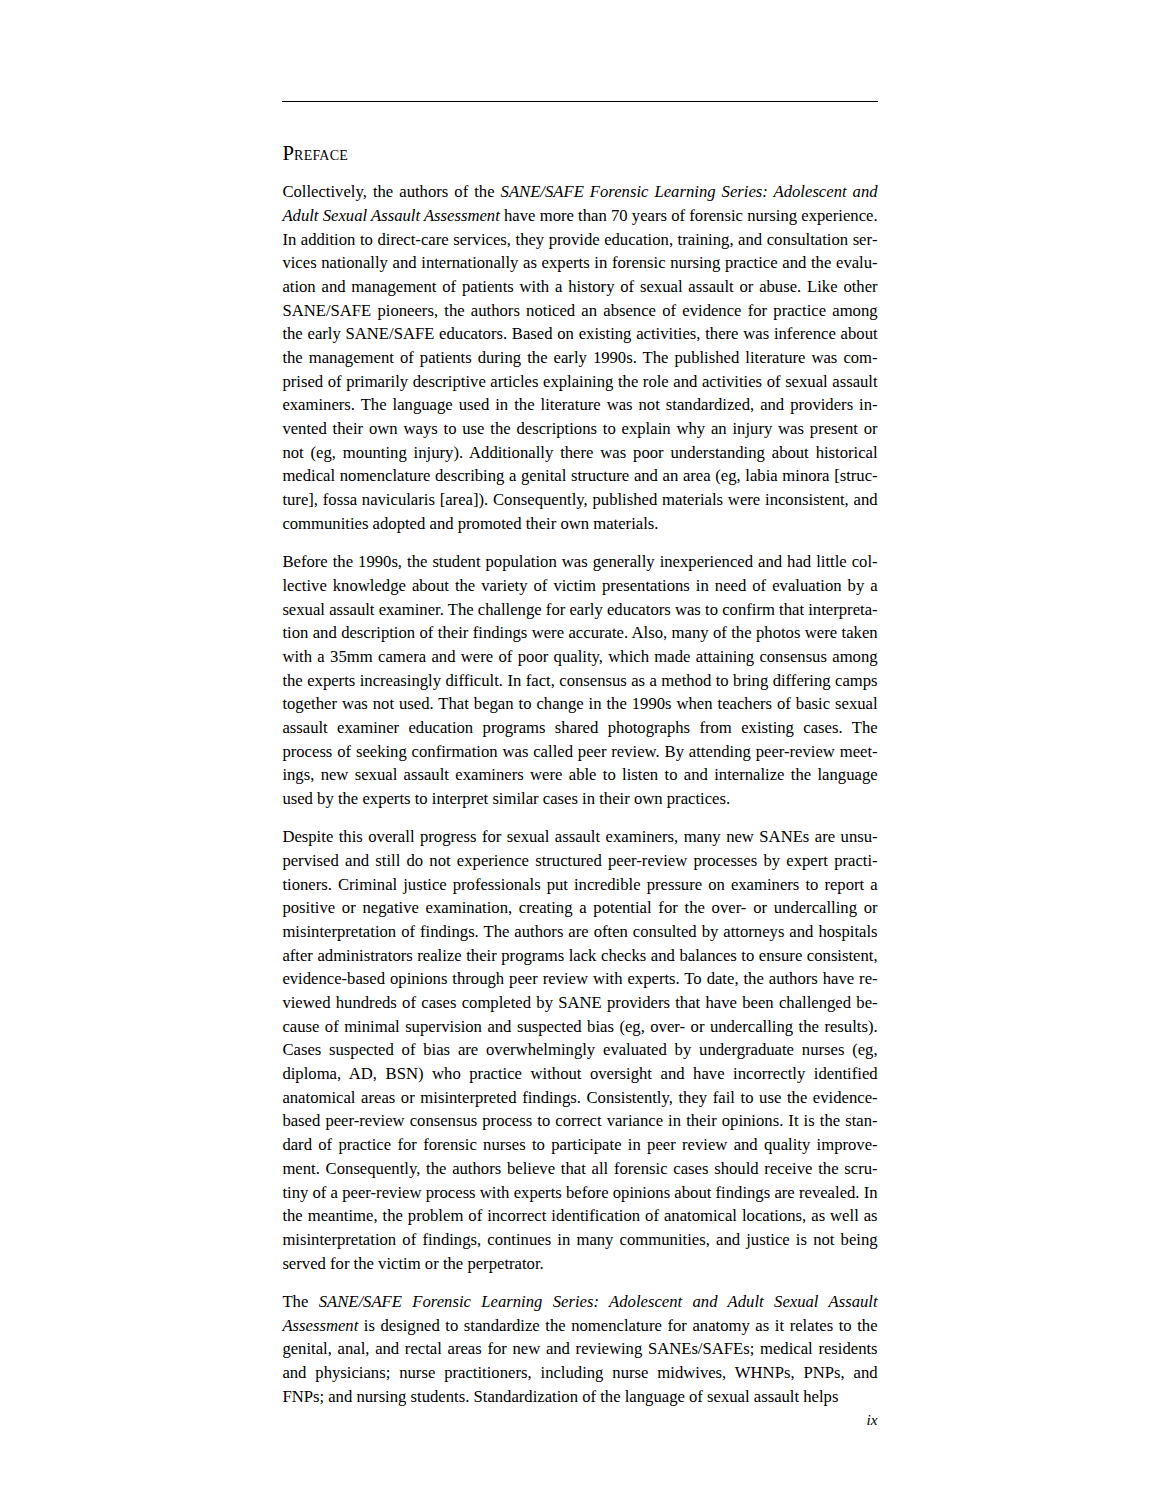Preface
Collectively, the authors of the SANE/SAFE Forensic Learning Series: Adolescent and Adult Sexual Assault Assessment have more than 70 years of forensic nursing experience. In addition to direct-care services, they provide education, training, and consultation services nationally and internationally as experts in forensic nursing practice and the evaluation and management of patients with a history of sexual assault or abuse. Like other SANE/SAFE pioneers, the authors noticed an absence of evidence for practice among the early SANE/SAFE educators. Based on existing activities, there was inference about the management of patients during the early 1990s. The published literature was comprised of primarily descriptive articles explaining the role and activities of sexual assault examiners. The language used in the literature was not standardized, and providers invented their own ways to use the descriptions to explain why an injury was present or not (eg, mounting injury). Additionally there was poor understanding about historical medical nomenclature describing a genital structure and an area (eg, labia minora [structure], fossa navicularis [area]). Consequently, published materials were inconsistent, and communities adopted and promoted their own materials.
Before the 1990s, the student population was generally inexperienced and had little collective knowledge about the variety of victim presentations in need of evaluation by a sexual assault examiner. The challenge for early educators was to confirm that interpretation and description of their findings were accurate. Also, many of the photos were taken with a 35mm camera and were of poor quality, which made attaining consensus among the experts increasingly difficult. In fact, consensus as a method to bring differing camps together was not used. That began to change in the 1990s when teachers of basic sexual assault examiner education programs shared photographs from existing cases. The process of seeking confirmation was called peer review. By attending peer-review meetings, new sexual assault examiners were able to listen to and internalize the language used by the experts to interpret similar cases in their own practices.
Despite this overall progress for sexual assault examiners, many new SANEs are unsupervised and still do not experience structured peer-review processes by expert practitioners. Criminal justice professionals put incredible pressure on examiners to report a positive or negative examination, creating a potential for the over- or undercalling or misinterpretation of findings. The authors are often consulted by attorneys and hospitals after administrators realize their programs lack checks and balances to ensure consistent, evidence-based opinions through peer review with experts. To date, the authors have reviewed hundreds of cases completed by SANE providers that have been challenged because of minimal supervision and suspected bias (eg, over- or undercalling the results). Cases suspected of bias are overwhelmingly evaluated by undergraduate nurses (eg, diploma, AD, BSN) who practice without oversight and have incorrectly identified anatomical areas or misinterpreted findings. Consistently, they fail to use the evidence-based peer-review consensus process to correct variance in their opinions. It is the standard of practice for forensic nurses to participate in peer review and quality improvement. Consequently, the authors believe that all forensic cases should receive the scrutiny of a peer-review process with experts before opinions about findings are revealed. In the meantime, the problem of incorrect identification of anatomical locations, as well as misinterpretation of findings, continues in many communities, and justice is not being served for the victim or the perpetrator.
The SANE/SAFE Forensic Learning Series: Adolescent and Adult Sexual Assault Assessment is designed to standardize the nomenclature for anatomy as it relates to the genital, anal, and rectal areas for new and reviewing SANEs/SAFEs; medical residents and physicians; nurse practitioners, including nurse midwives, WHNPs, PNPs, and FNPs; and nursing students. Standardization of the language of sexual assault helps
ix